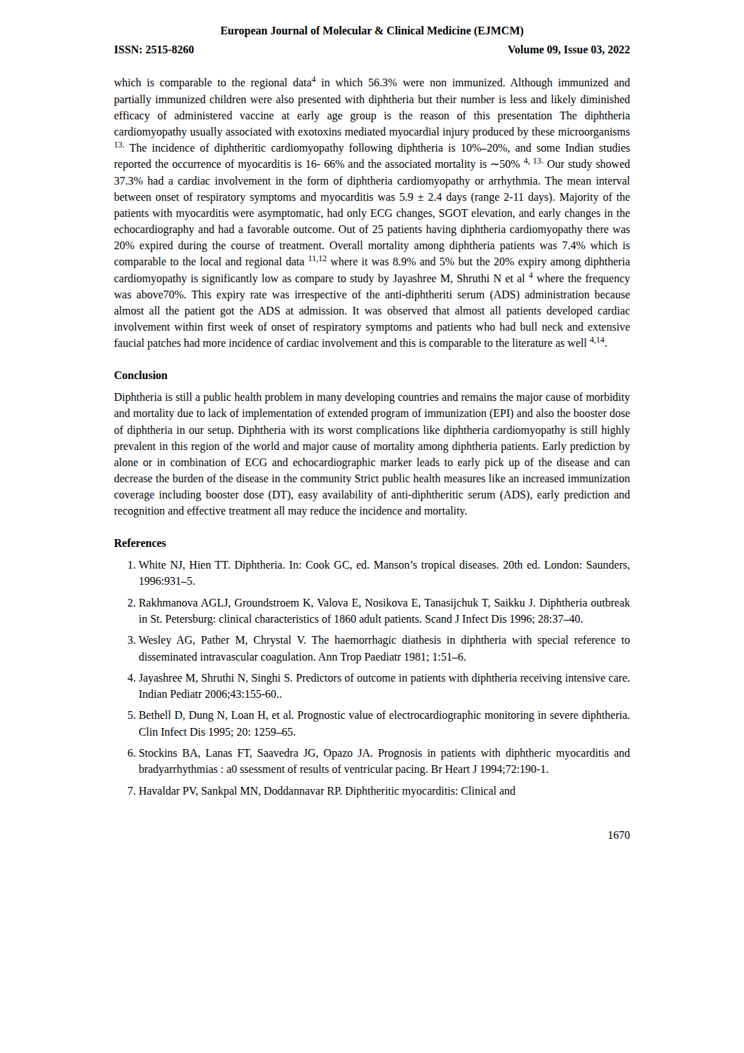European Journal of Molecular & Clinical Medicine (EJMCM)
ISSN: 2515-8260 Volume 09, Issue 03, 2022
which is comparable to the regional data4 in which 56.3% were non immunized. Although immunized and partially immunized children were also presented with diphtheria but their number is less and likely diminished efficacy of administered vaccine at early age group is the reason of this presentation The diphtheria cardiomyopathy usually associated with exotoxins mediated myocardial injury produced by these microorganisms 13. The incidence of diphtheritic cardiomyopathy following diphtheria is 10%–20%, and some Indian studies reported the occurrence of myocarditis is 16- 66% and the associated mortality is ∼50% 4, 13. Our study showed 37.3% had a cardiac involvement in the form of diphtheria cardiomyopathy or arrhythmia. The mean interval between onset of respiratory symptoms and myocarditis was 5.9 ± 2.4 days (range 2-11 days). Majority of the patients with myocarditis were asymptomatic, had only ECG changes, SGOT elevation, and early changes in the echocardiography and had a favorable outcome. Out of 25 patients having diphtheria cardiomyopathy there was 20% expired during the course of treatment. Overall mortality among diphtheria patients was 7.4% which is comparable to the local and regional data 11,12 where it was 8.9% and 5% but the 20% expiry among diphtheria cardiomyopathy is significantly low as compare to study by Jayashree M, Shruthi N et al 4 where the frequency was above70%. This expiry rate was irrespective of the anti-diphtheriti serum (ADS) administration because almost all the patient got the ADS at admission. It was observed that almost all patients developed cardiac involvement within first week of onset of respiratory symptoms and patients who had bull neck and extensive faucial patches had more incidence of cardiac involvement and this is comparable to the literature as well 4,14.
Conclusion
Diphtheria is still a public health problem in many developing countries and remains the major cause of morbidity and mortality due to lack of implementation of extended program of immunization (EPI) and also the booster dose of diphtheria in our setup. Diphtheria with its worst complications like diphtheria cardiomyopathy is still highly prevalent in this region of the world and major cause of mortality among diphtheria patients. Early prediction by alone or in combination of ECG and echocardiographic marker leads to early pick up of the disease and can decrease the burden of the disease in the community Strict public health measures like an increased immunization coverage including booster dose (DT), easy availability of anti-diphtheritic serum (ADS), early prediction and recognition and effective treatment all may reduce the incidence and mortality.
References
White NJ, Hien TT. Diphtheria. In: Cook GC, ed. Manson’s tropical diseases. 20th ed. London: Saunders, 1996:931–5.
Rakhmanova AGLJ, Groundstroem K, Valova E, Nosikova E, Tanasijchuk T, Saikku J. Diphtheria outbreak in St. Petersburg: clinical characteristics of 1860 adult patients. Scand J Infect Dis 1996; 28:37–40.
Wesley AG, Pather M, Chrystal V. The haemorrhagic diathesis in diphtheria with special reference to disseminated intravascular coagulation. Ann Trop Paediatr 1981; 1:51–6.
Jayashree M, Shruthi N, Singhi S. Predictors of outcome in patients with diphtheria receiving intensive care. Indian Pediatr 2006;43:155-60..
Bethell D, Dung N, Loan H, et al. Prognostic value of electrocardiographic monitoring in severe diphtheria. Clin Infect Dis 1995; 20: 1259–65.
Stockins BA, Lanas FT, Saavedra JG, Opazo JA. Prognosis in patients with diphtheric myocarditis and bradyarrhythmias : a0 ssessment of results of ventricular pacing. Br Heart J 1994;72:190-1.
Havaldar PV, Sankpal MN, Doddannavar RP. Diphtheritic myocarditis: Clinical and
1670